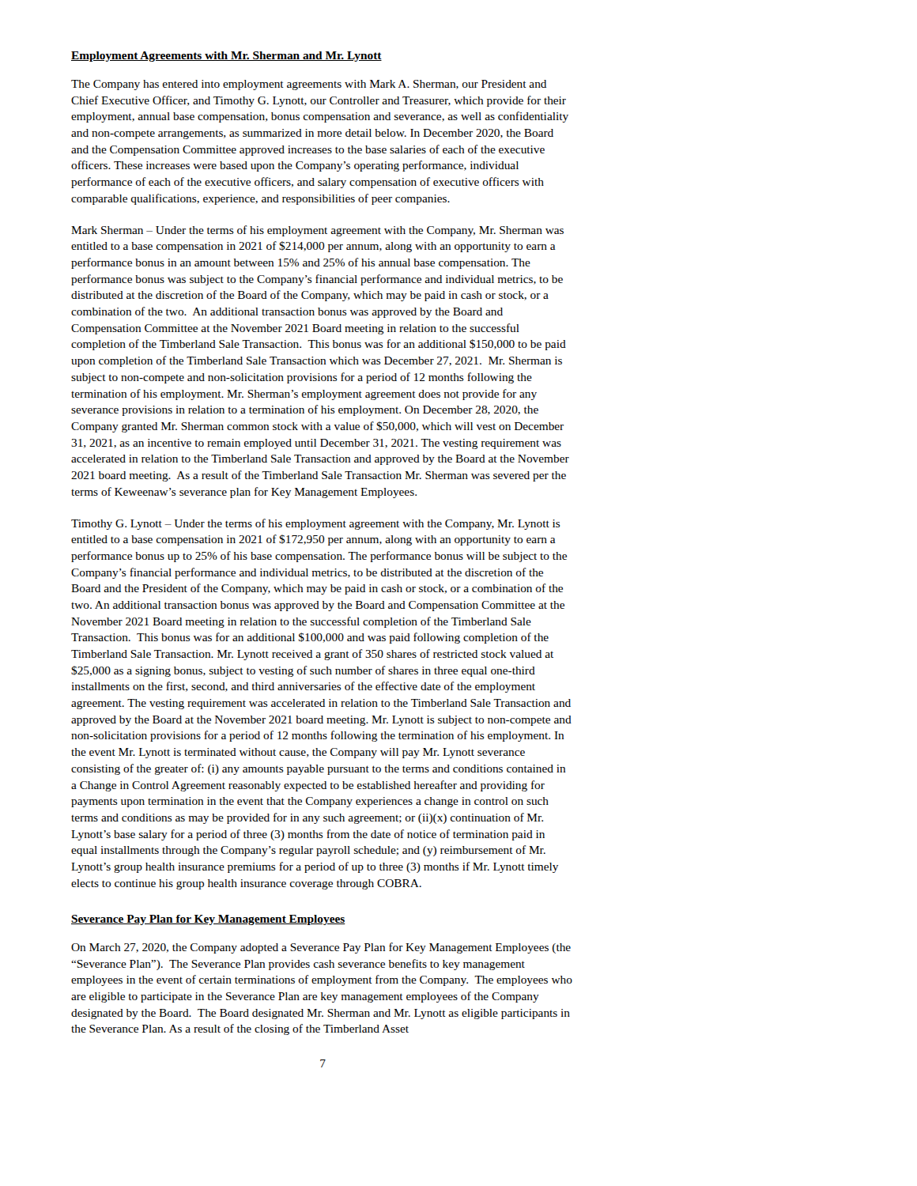Employment Agreements with Mr. Sherman and Mr. Lynott
The Company has entered into employment agreements with Mark A. Sherman, our President and Chief Executive Officer, and Timothy G. Lynott, our Controller and Treasurer, which provide for their employment, annual base compensation, bonus compensation and severance, as well as confidentiality and non-compete arrangements, as summarized in more detail below. In December 2020, the Board and the Compensation Committee approved increases to the base salaries of each of the executive officers. These increases were based upon the Company’s operating performance, individual performance of each of the executive officers, and salary compensation of executive officers with comparable qualifications, experience, and responsibilities of peer companies.
Mark Sherman – Under the terms of his employment agreement with the Company, Mr. Sherman was entitled to a base compensation in 2021 of $214,000 per annum, along with an opportunity to earn a performance bonus in an amount between 15% and 25% of his annual base compensation. The performance bonus was subject to the Company’s financial performance and individual metrics, to be distributed at the discretion of the Board of the Company, which may be paid in cash or stock, or a combination of the two. An additional transaction bonus was approved by the Board and Compensation Committee at the November 2021 Board meeting in relation to the successful completion of the Timberland Sale Transaction. This bonus was for an additional $150,000 to be paid upon completion of the Timberland Sale Transaction which was December 27, 2021. Mr. Sherman is subject to non-compete and non-solicitation provisions for a period of 12 months following the termination of his employment. Mr. Sherman’s employment agreement does not provide for any severance provisions in relation to a termination of his employment. On December 28, 2020, the Company granted Mr. Sherman common stock with a value of $50,000, which will vest on December 31, 2021, as an incentive to remain employed until December 31, 2021. The vesting requirement was accelerated in relation to the Timberland Sale Transaction and approved by the Board at the November 2021 board meeting. As a result of the Timberland Sale Transaction Mr. Sherman was severed per the terms of Keweenaw’s severance plan for Key Management Employees.
Timothy G. Lynott – Under the terms of his employment agreement with the Company, Mr. Lynott is entitled to a base compensation in 2021 of $172,950 per annum, along with an opportunity to earn a performance bonus up to 25% of his base compensation. The performance bonus will be subject to the Company’s financial performance and individual metrics, to be distributed at the discretion of the Board and the President of the Company, which may be paid in cash or stock, or a combination of the two. An additional transaction bonus was approved by the Board and Compensation Committee at the November 2021 Board meeting in relation to the successful completion of the Timberland Sale Transaction. This bonus was for an additional $100,000 and was paid following completion of the Timberland Sale Transaction. Mr. Lynott received a grant of 350 shares of restricted stock valued at $25,000 as a signing bonus, subject to vesting of such number of shares in three equal one-third installments on the first, second, and third anniversaries of the effective date of the employment agreement. The vesting requirement was accelerated in relation to the Timberland Sale Transaction and approved by the Board at the November 2021 board meeting. Mr. Lynott is subject to non-compete and non-solicitation provisions for a period of 12 months following the termination of his employment. In the event Mr. Lynott is terminated without cause, the Company will pay Mr. Lynott severance consisting of the greater of: (i) any amounts payable pursuant to the terms and conditions contained in a Change in Control Agreement reasonably expected to be established hereafter and providing for payments upon termination in the event that the Company experiences a change in control on such terms and conditions as may be provided for in any such agreement; or (ii)(x) continuation of Mr. Lynott’s base salary for a period of three (3) months from the date of notice of termination paid in equal installments through the Company’s regular payroll schedule; and (y) reimbursement of Mr. Lynott’s group health insurance premiums for a period of up to three (3) months if Mr. Lynott timely elects to continue his group health insurance coverage through COBRA.
Severance Pay Plan for Key Management Employees
On March 27, 2020, the Company adopted a Severance Pay Plan for Key Management Employees (the “Severance Plan”). The Severance Plan provides cash severance benefits to key management employees in the event of certain terminations of employment from the Company. The employees who are eligible to participate in the Severance Plan are key management employees of the Company designated by the Board. The Board designated Mr. Sherman and Mr. Lynott as eligible participants in the Severance Plan. As a result of the closing of the Timberland Asset
7